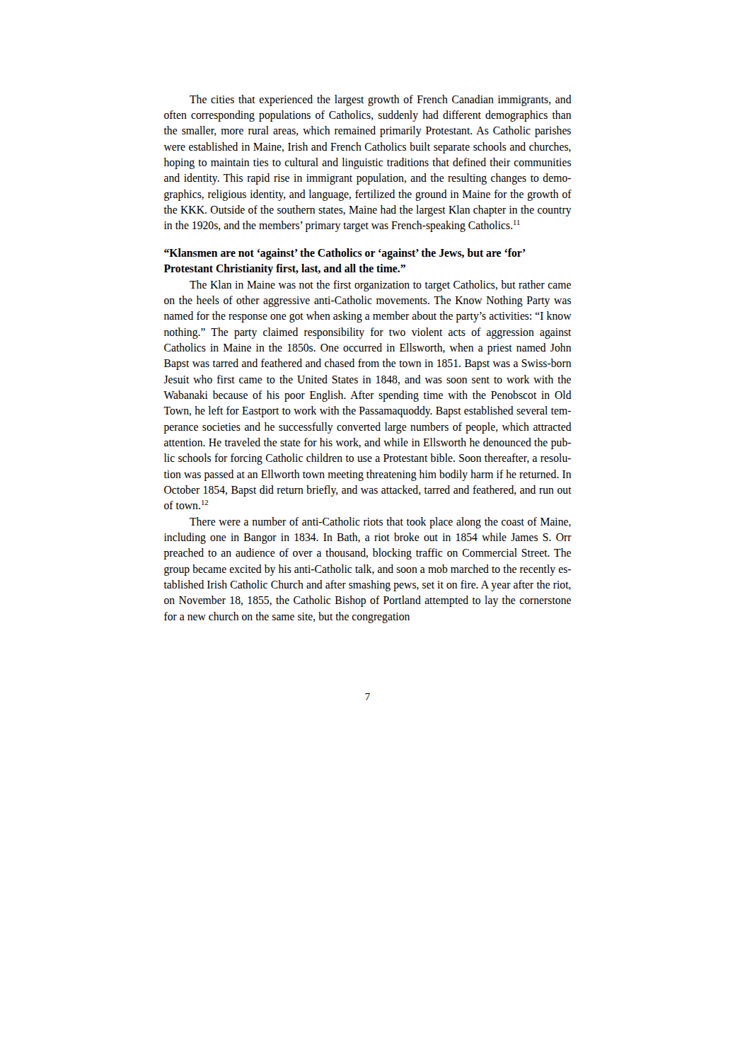The cities that experienced the largest growth of French Canadian immigrants, and often corresponding populations of Catholics, suddenly had different demographics than the smaller, more rural areas, which remained primarily Protestant. As Catholic parishes were established in Maine, Irish and French Catholics built separate schools and churches, hoping to maintain ties to cultural and linguistic traditions that defined their communities and identity. This rapid rise in immigrant population, and the resulting changes to demographics, religious identity, and language, fertilized the ground in Maine for the growth of the KKK. Outside of the southern states, Maine had the largest Klan chapter in the country in the 1920s, and the members’ primary target was French-speaking Catholics.11
“Klansmen are not ‘against’ the Catholics or ‘against’ the Jews, but are ‘for’ Protestant Christianity first, last, and all the time.”
The Klan in Maine was not the first organization to target Catholics, but rather came on the heels of other aggressive anti-Catholic movements. The Know Nothing Party was named for the response one got when asking a member about the party’s activities: “I know nothing.” The party claimed responsibility for two violent acts of aggression against Catholics in Maine in the 1850s. One occurred in Ellsworth, when a priest named John Bapst was tarred and feathered and chased from the town in 1851. Bapst was a Swiss-born Jesuit who first came to the United States in 1848, and was soon sent to work with the Wabanaki because of his poor English. After spending time with the Penobscot in Old Town, he left for Eastport to work with the Passamaquoddy. Bapst established several temperance societies and he successfully converted large numbers of people, which attracted attention. He traveled the state for his work, and while in Ellsworth he denounced the public schools for forcing Catholic children to use a Protestant bible. Soon thereafter, a resolution was passed at an Ellworth town meeting threatening him bodily harm if he returned. In October 1854, Bapst did return briefly, and was attacked, tarred and feathered, and run out of town.12
There were a number of anti-Catholic riots that took place along the coast of Maine, including one in Bangor in 1834. In Bath, a riot broke out in 1854 while James S. Orr preached to an audience of over a thousand, blocking traffic on Commercial Street. The group became excited by his anti-Catholic talk, and soon a mob marched to the recently established Irish Catholic Church and after smashing pews, set it on fire. A year after the riot, on November 18, 1855, the Catholic Bishop of Portland attempted to lay the cornerstone for a new church on the same site, but the congregation
7